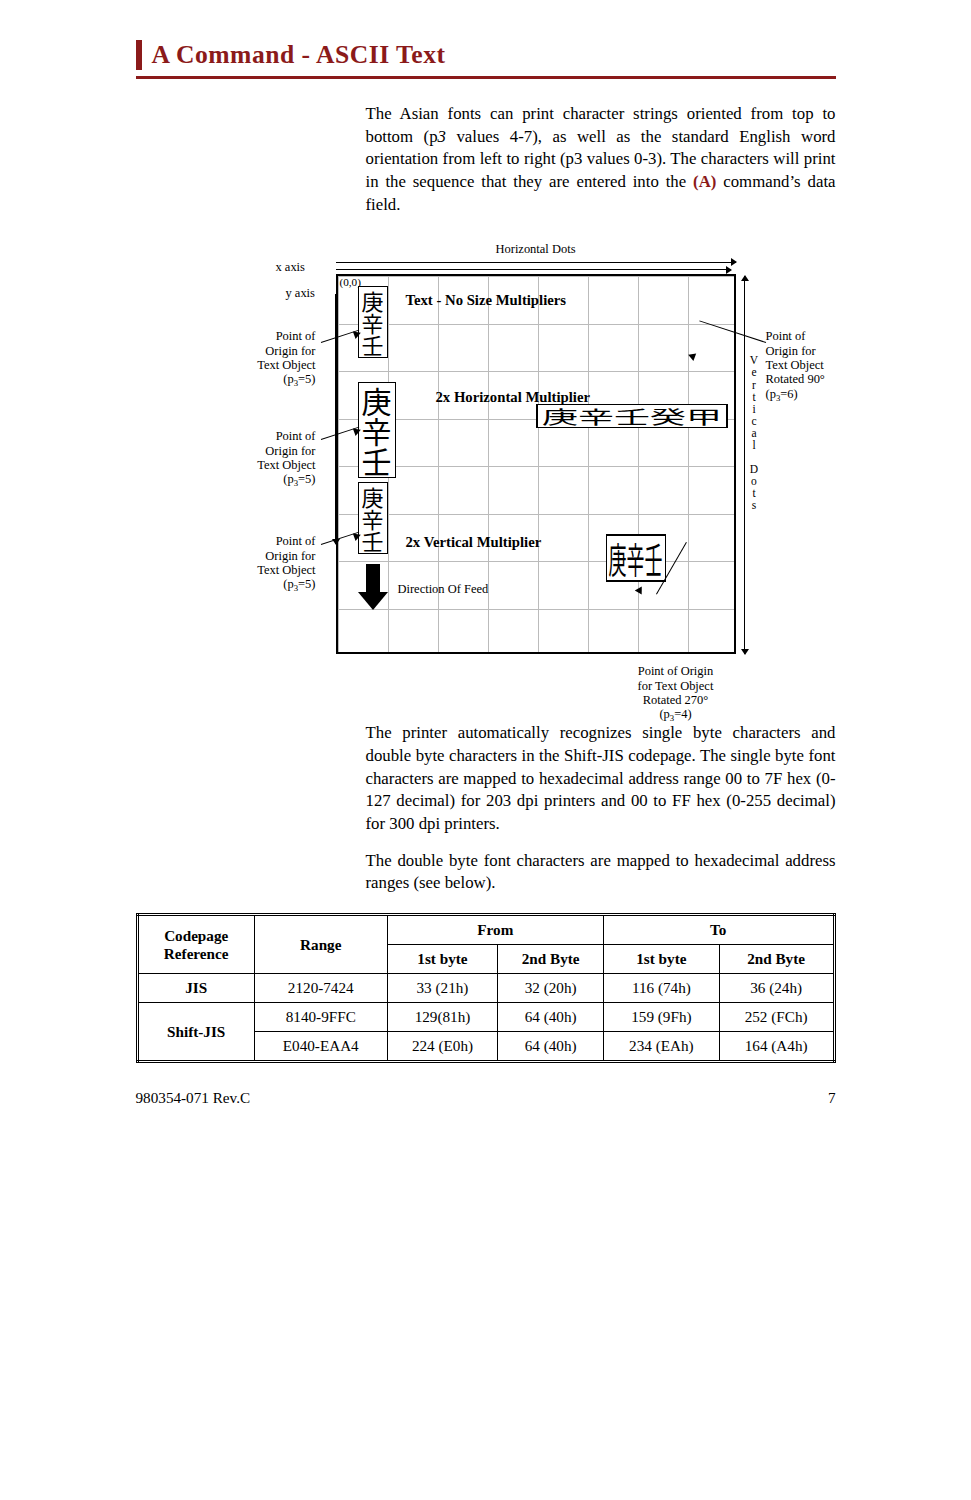A Command - ASCII Text
The Asian fonts can print character strings oriented from top to bottom (p3 values 4-7), as well as the standard English word orientation from left to right (p3 values 0-3). The characters will print in the sequence that they are entered into the (A) command’s data field.
Horizontal Dots
x axis
y axis
(0,0)
V
e
r
t
i
c
a
l
D
o
t
s
庚
辛
壬
庚
辛
壬
庚
辛
壬
庚辛壬癸甲
庚辛壬
Text - No Size Multipliers
2x Horizontal Multiplier
2x Vertical Multiplier
Point of
Origin for
Text Object
(p3=5)
Point of
Origin for
Text Object
(p3=5)
Point of
Origin for
Text Object
(p3=5)
Point of
Origin for
Text Object
Rotated 90°
(p3=6)
Point of Origin
for Text Object
Rotated 270°
(p3=4)
Direction Of Feed
The printer automatically recognizes single byte characters and double byte characters in the Shift-JIS codepage. The single byte font characters are mapped to hexadecimal address range 00 to 7F hex (0-127 decimal) for 203 dpi printers and 00 to FF hex (0-255 decimal) for 300 dpi printers.
The double byte font characters are mapped to hexadecimal address ranges (see below).
| Codepage Reference | Range | From | To |
| --- | --- | --- | --- |
| 1st byte | 2nd Byte | 1st byte | 2nd Byte |
| JIS | 2120-7424 | 33 (21h) | 32 (20h) | 116 (74h) | 36 (24h) |
| Shift-JIS | 8140-9FFC | 129(81h) | 64 (40h) | 159 (9Fh) | 252 (FCh) |
| E040-EAA4 | 224 (E0h) | 64 (40h) | 234 (EAh) | 164 (A4h) |
980354-071 Rev.C 7